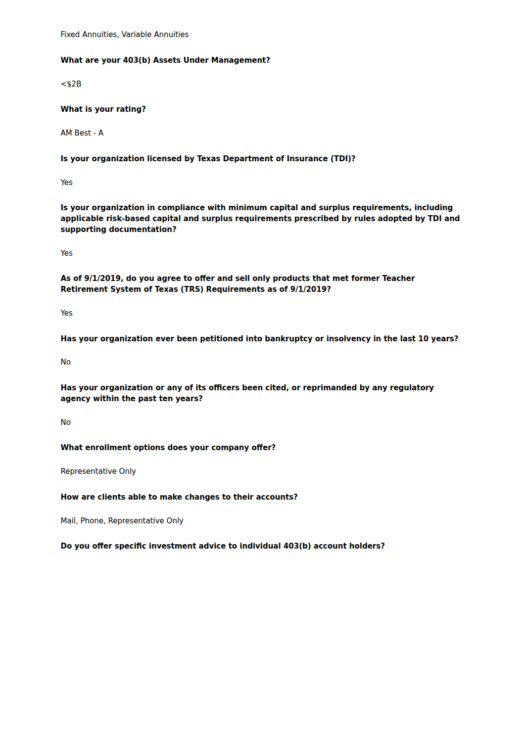Fixed Annuities, Variable Annuities
What are your 403(b) Assets Under Management?
<$2B
What is your rating?
AM Best - A
Is your organization licensed by Texas Department of Insurance (TDI)?
Yes
Is your organization in compliance with minimum capital and surplus requirements, including applicable risk-based capital and surplus requirements prescribed by rules adopted by TDI and supporting documentation?
Yes
As of 9/1/2019, do you agree to offer and sell only products that met former Teacher Retirement System of Texas (TRS) Requirements as of 9/1/2019?
Yes
Has your organization ever been petitioned into bankruptcy or insolvency in the last 10 years?
No
Has your organization or any of its officers been cited, or reprimanded by any regulatory agency within the past ten years?
No
What enrollment options does your company offer?
Representative Only
How are clients able to make changes to their accounts?
Mail, Phone, Representative Only
Do you offer specific investment advice to individual 403(b) account holders?